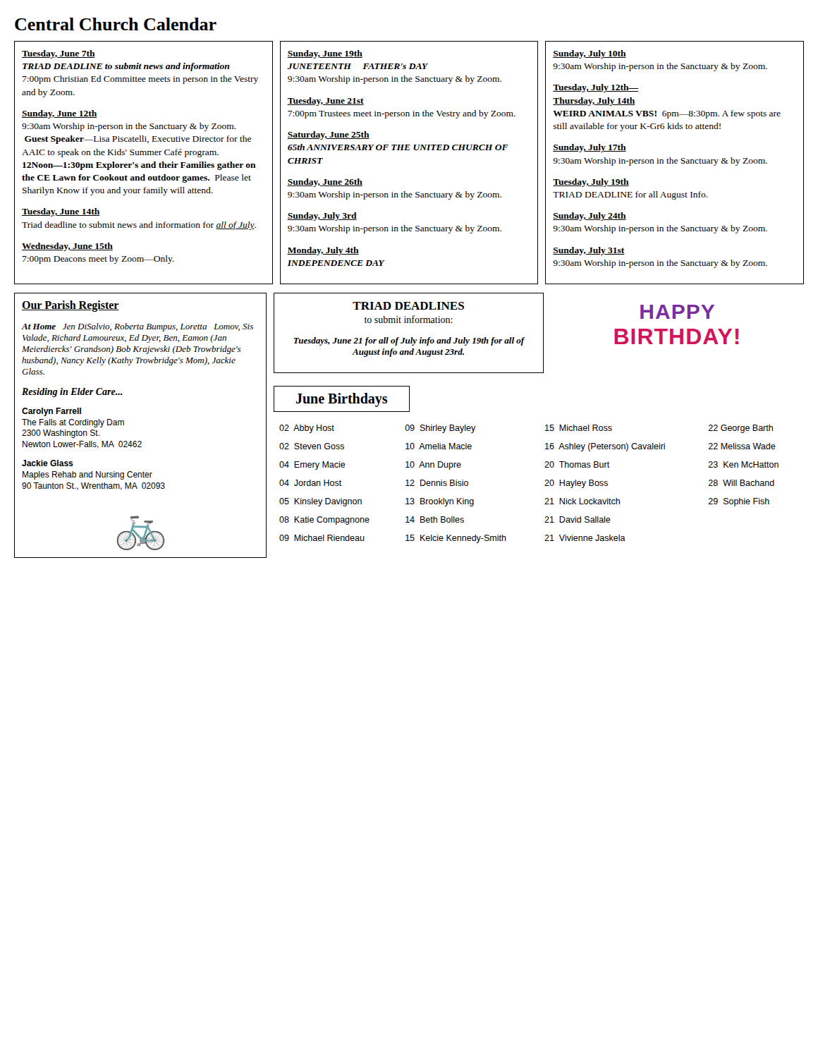Central Church Calendar
Tuesday, June 7th
TRIAD DEADLINE to submit news and information
7:00pm Christian Ed Committee meets in person in the Vestry and by Zoom.
Sunday, June 12th
9:30am Worship in-person in the Sanctuary & by Zoom. Guest Speaker—Lisa Piscatelli, Executive Director for the AAIC to speak on the Kids' Summer Café program.
12Noon—1:30pm Explorer's and their Families gather on the CE Lawn for Cookout and outdoor games. Please let Sharilyn Know if you and your family will attend.
Tuesday, June 14th
Triad deadline to submit news and information for all of July.
Wednesday, June 15th
7:00pm Deacons meet by Zoom—Only.
Sunday, June 19th
JUNETEENTH FATHER's DAY
9:30am Worship in-person in the Sanctuary & by Zoom.
Tuesday, June 21st
7:00pm Trustees meet in-person in the Vestry and by Zoom.
Saturday, June 25th
65th ANNIVERSARY OF THE UNITED CHURCH OF CHRIST
Sunday, June 26th
9:30am Worship in-person in the Sanctuary & by Zoom.
Sunday, July 3rd
9:30am Worship in-person in the Sanctuary & by Zoom.
Monday, July 4th
INDEPENDENCE DAY
Sunday, July 10th
9:30am Worship in-person in the Sanctuary & by Zoom.
Tuesday, July 12th—
Thursday, July 14th
WEIRD ANIMALS VBS! 6pm—8:30pm. A few spots are still available for your K-Gr6 kids to attend!
Sunday, July 17th
9:30am Worship in-person in the Sanctuary & by Zoom.
Tuesday, July 19th
TRIAD DEADLINE for all August Info.
Sunday, July 24th
9:30am Worship in-person in the Sanctuary & by Zoom.
Sunday, July 31st
9:30am Worship in-person in the Sanctuary & by Zoom.
Our Parish Register
At Home Jen DiSalvio, Roberta Bumpus, Loretta Lomov, Sis Valade, Richard Lamoureux, Ed Dyer, Ben, Eamon (Jan Meierdiercks' Grandson) Bob Krajewski (Deb Trowbridge's husband), Nancy Kelly (Kathy Trowbridge's Mom), Jackie Glass.
Residing in Elder Care...
Carolyn Farrell
The Falls at Cordingly Dam
2300 Washington St.
Newton Lower-Falls, MA 02462
Jackie Glass
Maples Rehab and Nursing Center
90 Taunton St., Wrentham, MA 02093
🚲
TRIAD DEADLINES
to submit information:
Tuesdays, June 21 for all of July info and July 19th for all of August info and August 23rd.
HAPPY
BIRTHDAY!
June Birthdays
| 02 Abby Host | 09 Shirley Bayley | 15 Michael Ross | 22 George Barth |
| 02 Steven Goss | 10 Amelia Macie | 16 Ashley (Peterson) Cavaleiri | 22 Melissa Wade |
| 04 Emery Macie | 10 Ann Dupre | 20 Thomas Burt | 23 Ken McHatton |
| 04 Jordan Host | 12 Dennis Bisio | 20 Hayley Boss | 28 Will Bachand |
| 05 Kinsley Davignon | 13 Brooklyn King | 21 Nick Lockavitch | 29 Sophie Fish |
| 08 Katie Compagnone | 14 Beth Bolles | 21 David Sallale | |
| 09 Michael Riendeau | 15 Kelcie Kennedy-Smith | 21 Vivienne Jaskela | |